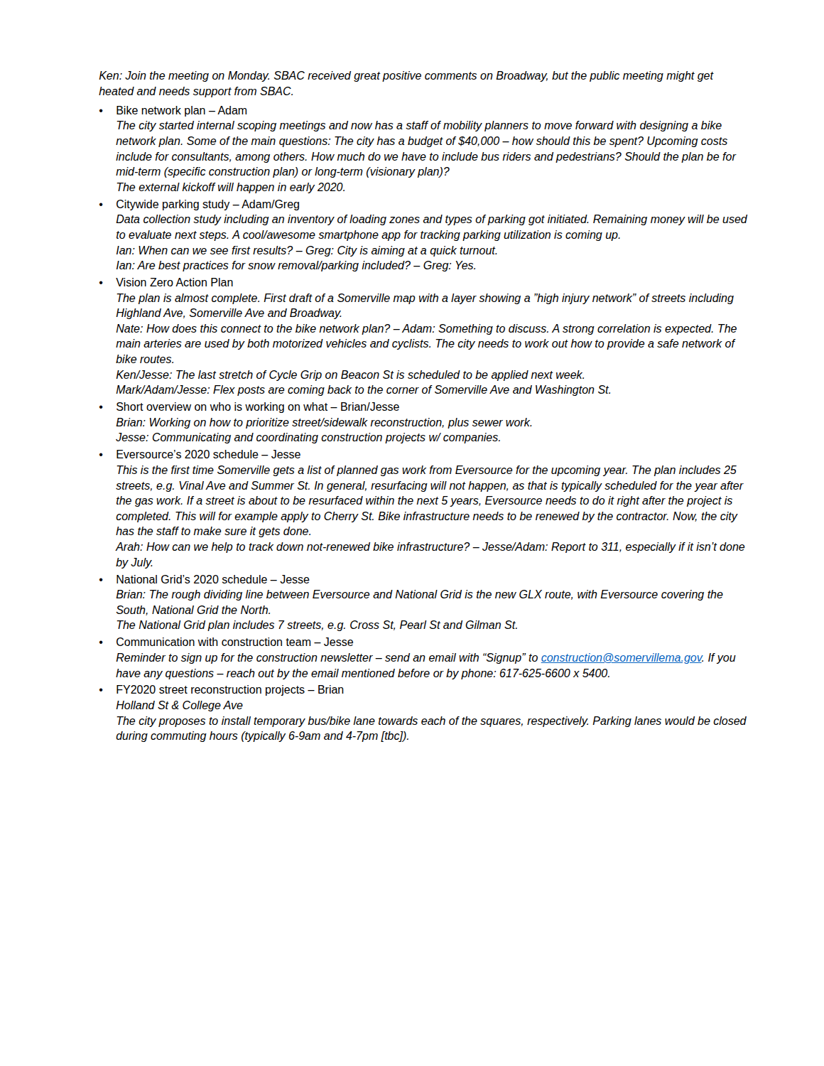Ken: Join the meeting on Monday. SBAC received great positive comments on Broadway, but the public meeting might get heated and needs support from SBAC.
Bike network plan – Adam The city started internal scoping meetings and now has a staff of mobility planners to move forward with designing a bike network plan. Some of the main questions: The city has a budget of $40,000 – how should this be spent? Upcoming costs include for consultants, among others. How much do we have to include bus riders and pedestrians? Should the plan be for mid-term (specific construction plan) or long-term (visionary plan)?
The external kickoff will happen in early 2020.
Citywide parking study – Adam/Greg Data collection study including an inventory of loading zones and types of parking got initiated. Remaining money will be used to evaluate next steps. A cool/awesome smartphone app for tracking parking utilization is coming up.
Ian: When can we see first results? – Greg: City is aiming at a quick turnout.
Ian: Are best practices for snow removal/parking included? – Greg: Yes.
Vision Zero Action Plan The plan is almost complete. First draft of a Somerville map with a layer showing a ”high injury network” of streets including Highland Ave, Somerville Ave and Broadway.
Nate: How does this connect to the bike network plan? – Adam: Something to discuss. A strong correlation is expected. The main arteries are used by both motorized vehicles and cyclists. The city needs to work out how to provide a safe network of bike routes.
Ken/Jesse: The last stretch of Cycle Grip on Beacon St is scheduled to be applied next week.
Mark/Adam/Jesse: Flex posts are coming back to the corner of Somerville Ave and Washington St.
Short overview on who is working on what – Brian/Jesse Brian: Working on how to prioritize street/sidewalk reconstruction, plus sewer work.
Jesse: Communicating and coordinating construction projects w/ companies.
Eversource’s 2020 schedule – Jesse This is the first time Somerville gets a list of planned gas work from Eversource for the upcoming year. The plan includes 25 streets, e.g. Vinal Ave and Summer St. In general, resurfacing will not happen, as that is typically scheduled for the year after the gas work. If a street is about to be resurfaced within the next 5 years, Eversource needs to do it right after the project is completed. This will for example apply to Cherry St. Bike infrastructure needs to be renewed by the contractor. Now, the city has the staff to make sure it gets done.
Arah: How can we help to track down not-renewed bike infrastructure? – Jesse/Adam: Report to 311, especially if it isn’t done by July.
National Grid’s 2020 schedule – Jesse Brian: The rough dividing line between Eversource and National Grid is the new GLX route, with Eversource covering the South, National Grid the North.
The National Grid plan includes 7 streets, e.g. Cross St, Pearl St and Gilman St.
Communication with construction team – Jesse Reminder to sign up for the construction newsletter – send an email with “Signup” to construction@somervillema.gov. If you have any questions – reach out by the email mentioned before or by phone: 617-625-6600 x 5400.
FY2020 street reconstruction projects – Brian Holland St & College Ave
The city proposes to install temporary bus/bike lane towards each of the squares, respectively. Parking lanes would be closed during commuting hours (typically 6-9am and 4-7pm [tbc]).